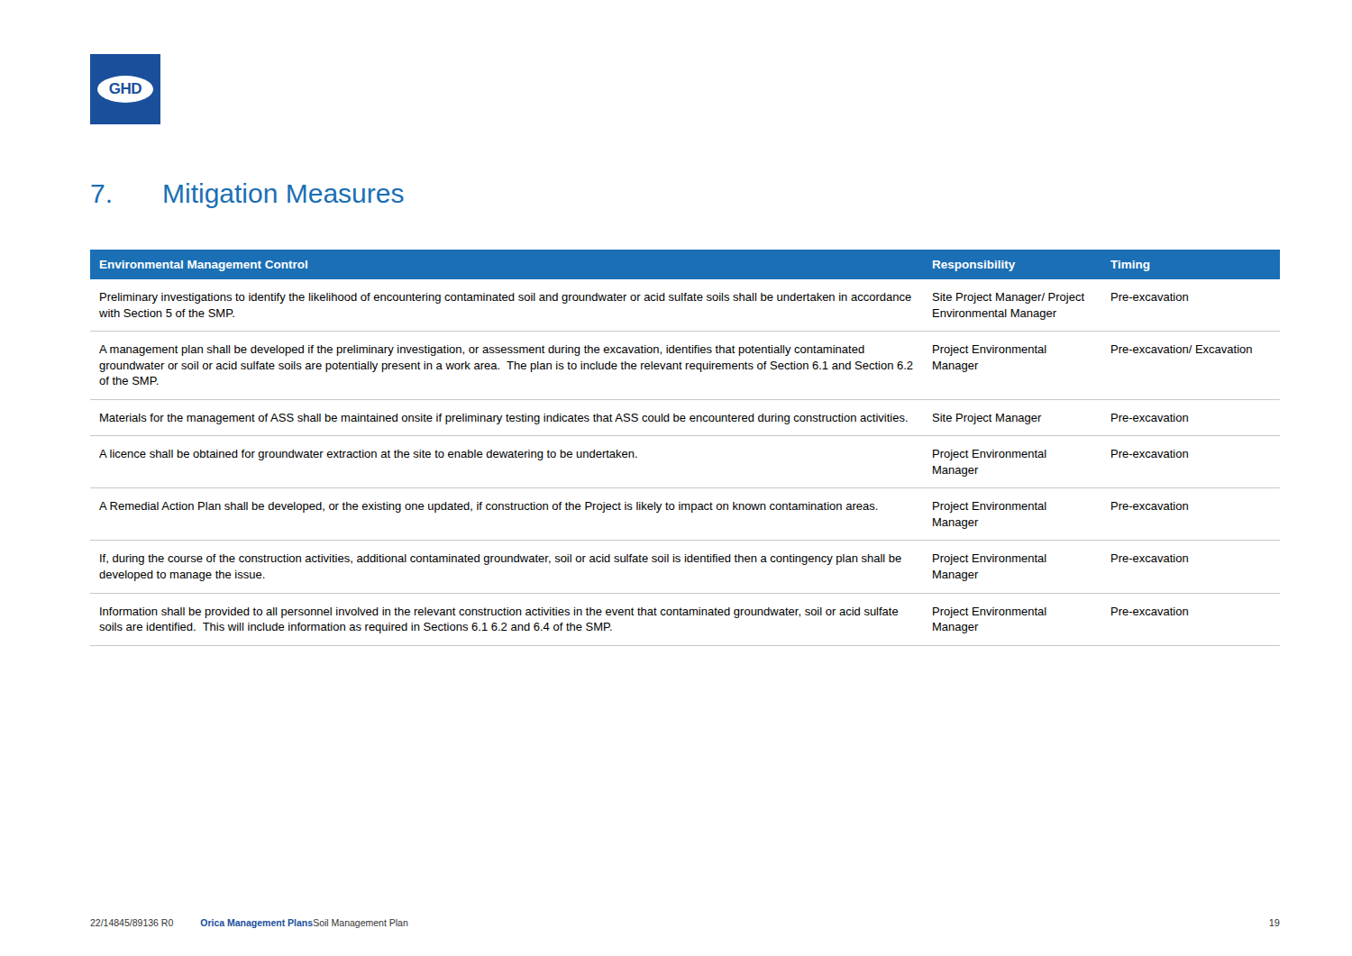GHD
7. Mitigation Measures
| Environmental Management Control | Responsibility | Timing |
| --- | --- | --- |
| Preliminary investigations to identify the likelihood of encountering contaminated soil and groundwater or acid sulfate soils shall be undertaken in accordance with Section 5 of the SMP. | Site Project Manager/ Project Environmental Manager | Pre-excavation |
| A management plan shall be developed if the preliminary investigation, or assessment during the excavation, identifies that potentially contaminated groundwater or soil or acid sulfate soils are potentially present in a work area. The plan is to include the relevant requirements of Section 6.1 and Section 6.2 of the SMP. | Project Environmental Manager | Pre-excavation/ Excavation |
| Materials for the management of ASS shall be maintained onsite if preliminary testing indicates that ASS could be encountered during construction activities. | Site Project Manager | Pre-excavation |
| A licence shall be obtained for groundwater extraction at the site to enable dewatering to be undertaken. | Project Environmental Manager | Pre-excavation |
| A Remedial Action Plan shall be developed, or the existing one updated, if construction of the Project is likely to impact on known contamination areas. | Project Environmental Manager | Pre-excavation |
| If, during the course of the construction activities, additional contaminated groundwater, soil or acid sulfate soil is identified then a contingency plan shall be developed to manage the issue. | Project Environmental Manager | Pre-excavation |
| Information shall be provided to all personnel involved in the relevant construction activities in the event that contaminated groundwater, soil or acid sulfate soils are identified. This will include information as required in Sections 6.1 6.2 and 6.4 of the SMP. | Project Environmental Manager | Pre-excavation |
22/14845/89136 R0 Orica Management Plans Soil Management Plan 19